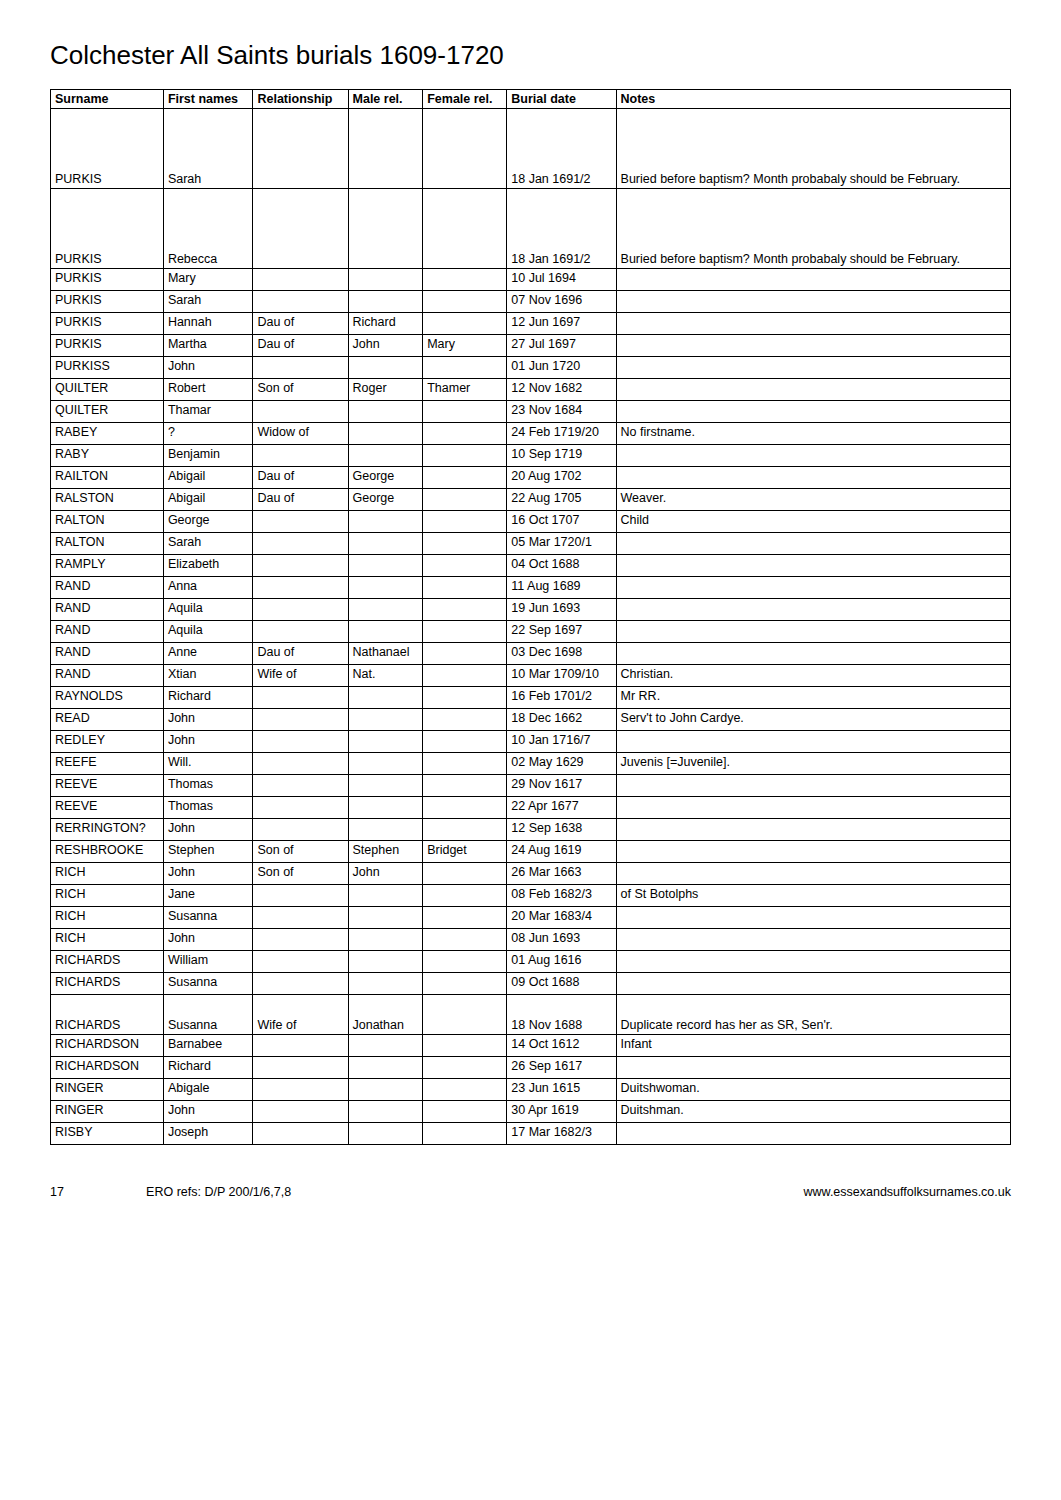Colchester All Saints burials 1609-1720
| Surname | First names | Relationship | Male rel. | Female rel. | Burial date | Notes |
| --- | --- | --- | --- | --- | --- | --- |
| PURKIS | Sarah | | | | 18 Jan 1691/2 | Buried before baptism? Month probabaly should be February. |
| PURKIS | Rebecca | | | | 18 Jan 1691/2 | Buried before baptism? Month probabaly should be February. |
| PURKIS | Mary | | | | 10 Jul 1694 | |
| PURKIS | Sarah | | | | 07 Nov 1696 | |
| PURKIS | Hannah | Dau of | Richard | | 12 Jun 1697 | |
| PURKIS | Martha | Dau of | John | Mary | 27 Jul 1697 | |
| PURKISS | John | | | | 01 Jun 1720 | |
| QUILTER | Robert | Son of | Roger | Thamer | 12 Nov 1682 | |
| QUILTER | Thamar | | | | 23 Nov 1684 | |
| RABEY | ? | Widow of | | | 24 Feb 1719/20 | No firstname. |
| RABY | Benjamin | | | | 10 Sep 1719 | |
| RAILTON | Abigail | Dau of | George | | 20 Aug 1702 | |
| RALSTON | Abigail | Dau of | George | | 22 Aug 1705 | Weaver. |
| RALTON | George | | | | 16 Oct 1707 | Child |
| RALTON | Sarah | | | | 05 Mar 1720/1 | |
| RAMPLY | Elizabeth | | | | 04 Oct 1688 | |
| RAND | Anna | | | | 11 Aug 1689 | |
| RAND | Aquila | | | | 19 Jun 1693 | |
| RAND | Aquila | | | | 22 Sep 1697 | |
| RAND | Anne | Dau of | Nathanael | | 03 Dec 1698 | |
| RAND | Xtian | Wife of | Nat. | | 10 Mar 1709/10 | Christian. |
| RAYNOLDS | Richard | | | | 16 Feb 1701/2 | Mr RR. |
| READ | John | | | | 18 Dec 1662 | Serv't to John Cardye. |
| REDLEY | John | | | | 10 Jan 1716/7 | |
| REEFE | Will. | | | | 02 May 1629 | Juvenis [=Juvenile]. |
| REEVE | Thomas | | | | 29 Nov 1617 | |
| REEVE | Thomas | | | | 22 Apr 1677 | |
| RERRINGTON? | John | | | | 12 Sep 1638 | |
| RESHBROOKE | Stephen | Son of | Stephen | Bridget | 24 Aug 1619 | |
| RICH | John | Son of | John | | 26 Mar 1663 | |
| RICH | Jane | | | | 08 Feb 1682/3 | of St Botolphs |
| RICH | Susanna | | | | 20 Mar 1683/4 | |
| RICH | John | | | | 08 Jun 1693 | |
| RICHARDS | William | | | | 01 Aug 1616 | |
| RICHARDS | Susanna | | | | 09 Oct 1688 | |
| RICHARDS | Susanna | Wife of | Jonathan | | 18 Nov 1688 | Duplicate record has her as SR, Sen'r. |
| RICHARDSON | Barnabee | | | | 14 Oct 1612 | Infant |
| RICHARDSON | Richard | | | | 26 Sep 1617 | |
| RINGER | Abigale | | | | 23 Jun 1615 | Duitshwoman. |
| RINGER | John | | | | 30 Apr 1619 | Duitshman. |
| RISBY | Joseph | | | | 17 Mar 1682/3 | |
17
ERO refs: D/P 200/1/6,7,8
www.essexandsuffolksurnames.co.uk